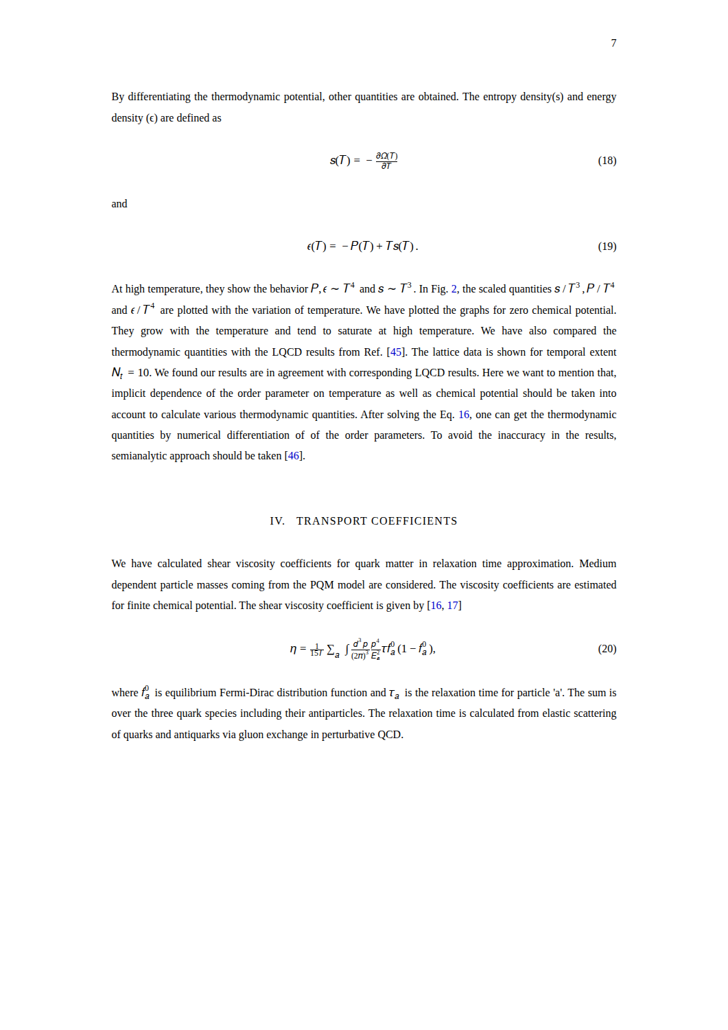7
By differentiating the thermodynamic potential, other quantities are obtained. The entropy density(s) and energy density (ϵ) are defined as
s(T) = − ∂Ω(T) ∂T
(18)
and
ϵ(T) = −P(T) + Ts(T) .
(19)
At high temperature, they show the behavior P,ϵ∼T4 and s∼T3. In Fig. 2, the scaled quantities s/T3,P/T4 and ϵ/T4 are plotted with the variation of temperature. We have plotted the graphs for zero chemical potential. They grow with the temperature and tend to saturate at high temperature. We have also compared the thermodynamic quantities with the LQCD results from Ref. [45]. The lattice data is shown for temporal extent Nt=10. We found our results are in agreement with corresponding LQCD results. Here we want to mention that, implicit dependence of the order parameter on temperature as well as chemical potential should be taken into account to calculate various thermodynamic quantities. After solving the Eq. 16, one can get the thermodynamic quantities by numerical differentiation of of the order parameters. To avoid the inaccuracy in the results, semianalytic approach should be taken [46].
IV. TRANSPORT COEFFICIENTS
We have calculated shear viscosity coefficients for quark matter in relaxation time approximation. Medium dependent particle masses coming from the PQM model are considered. The viscosity coefficients are estimated for finite chemical potential. The shear viscosity coefficient is given by [16, 17]
η = 115T ∑a ∫ d3p(2π)3 p4Ea2 τ fa0 (1−fa0) ,
(20)
where fa0 is equilibrium Fermi-Dirac distribution function and τa is the relaxation time for particle 'a'. The sum is over the three quark species including their antiparticles. The relaxation time is calculated from elastic scattering of quarks and antiquarks via gluon exchange in perturbative QCD.